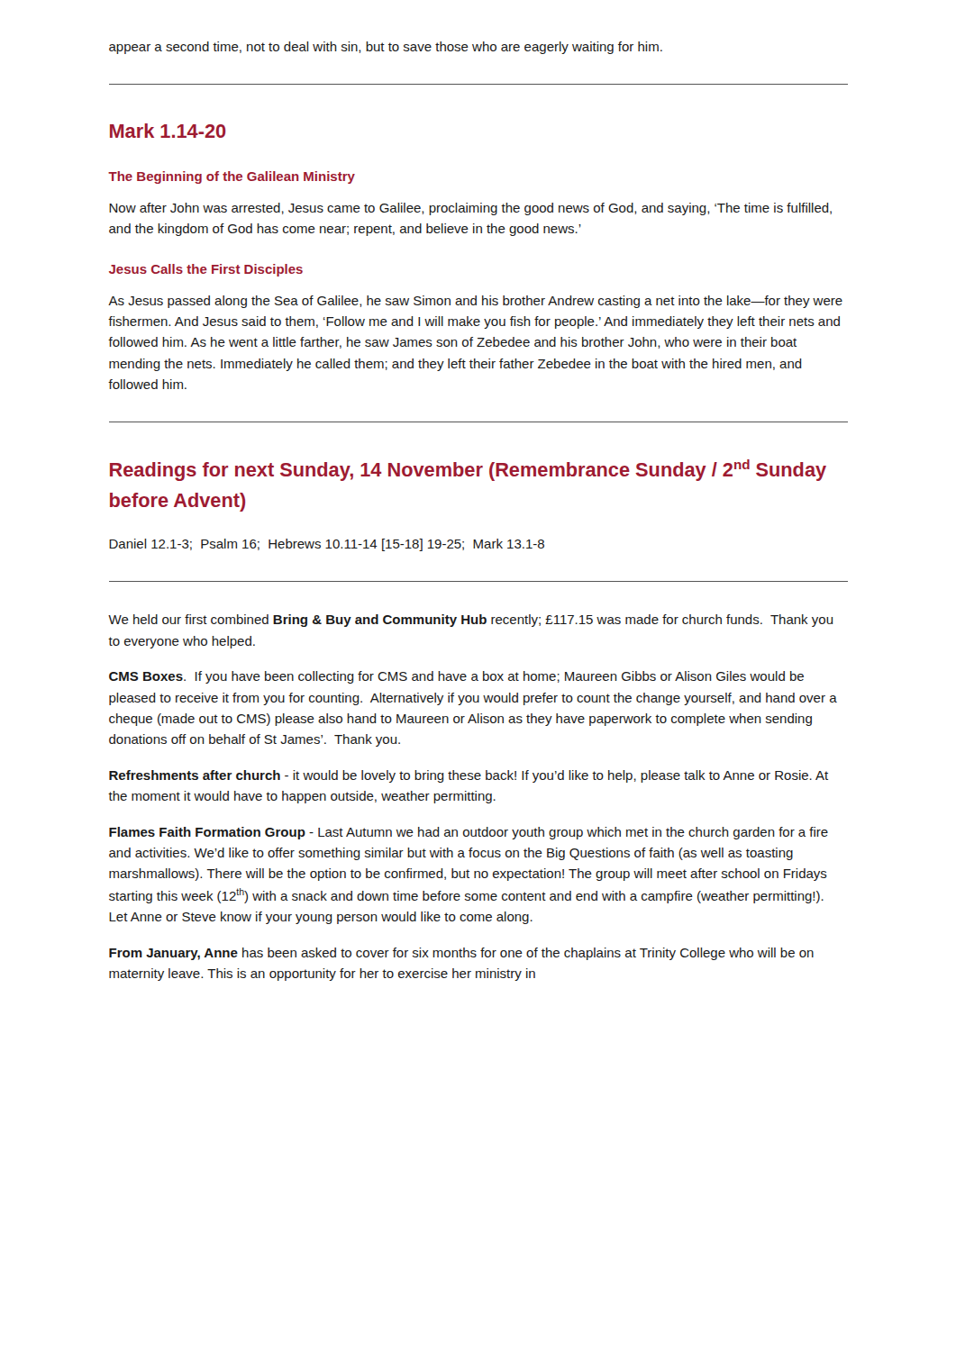appear a second time, not to deal with sin, but to save those who are eagerly waiting for him.
Mark 1.14-20
The Beginning of the Galilean Ministry
Now after John was arrested, Jesus came to Galilee, proclaiming the good news of God, and saying, ‘The time is fulfilled, and the kingdom of God has come near; repent, and believe in the good news.’
Jesus Calls the First Disciples
As Jesus passed along the Sea of Galilee, he saw Simon and his brother Andrew casting a net into the lake—for they were fishermen. And Jesus said to them, ‘Follow me and I will make you fish for people.’ And immediately they left their nets and followed him. As he went a little farther, he saw James son of Zebedee and his brother John, who were in their boat mending the nets. Immediately he called them; and they left their father Zebedee in the boat with the hired men, and followed him.
Readings for next Sunday, 14 November (Remembrance Sunday / 2nd Sunday before Advent)
Daniel 12.1-3; Psalm 16; Hebrews 10.11-14 [15-18] 19-25; Mark 13.1-8
We held our first combined Bring & Buy and Community Hub recently; £117.15 was made for church funds. Thank you to everyone who helped.
CMS Boxes. If you have been collecting for CMS and have a box at home; Maureen Gibbs or Alison Giles would be pleased to receive it from you for counting. Alternatively if you would prefer to count the change yourself, and hand over a cheque (made out to CMS) please also hand to Maureen or Alison as they have paperwork to complete when sending donations off on behalf of St James’. Thank you.
Refreshments after church - it would be lovely to bring these back! If you’d like to help, please talk to Anne or Rosie. At the moment it would have to happen outside, weather permitting.
Flames Faith Formation Group - Last Autumn we had an outdoor youth group which met in the church garden for a fire and activities. We’d like to offer something similar but with a focus on the Big Questions of faith (as well as toasting marshmallows). There will be the option to be confirmed, but no expectation! The group will meet after school on Fridays starting this week (12th) with a snack and down time before some content and end with a campfire (weather permitting!). Let Anne or Steve know if your young person would like to come along.
From January, Anne has been asked to cover for six months for one of the chaplains at Trinity College who will be on maternity leave. This is an opportunity for her to exercise her ministry in